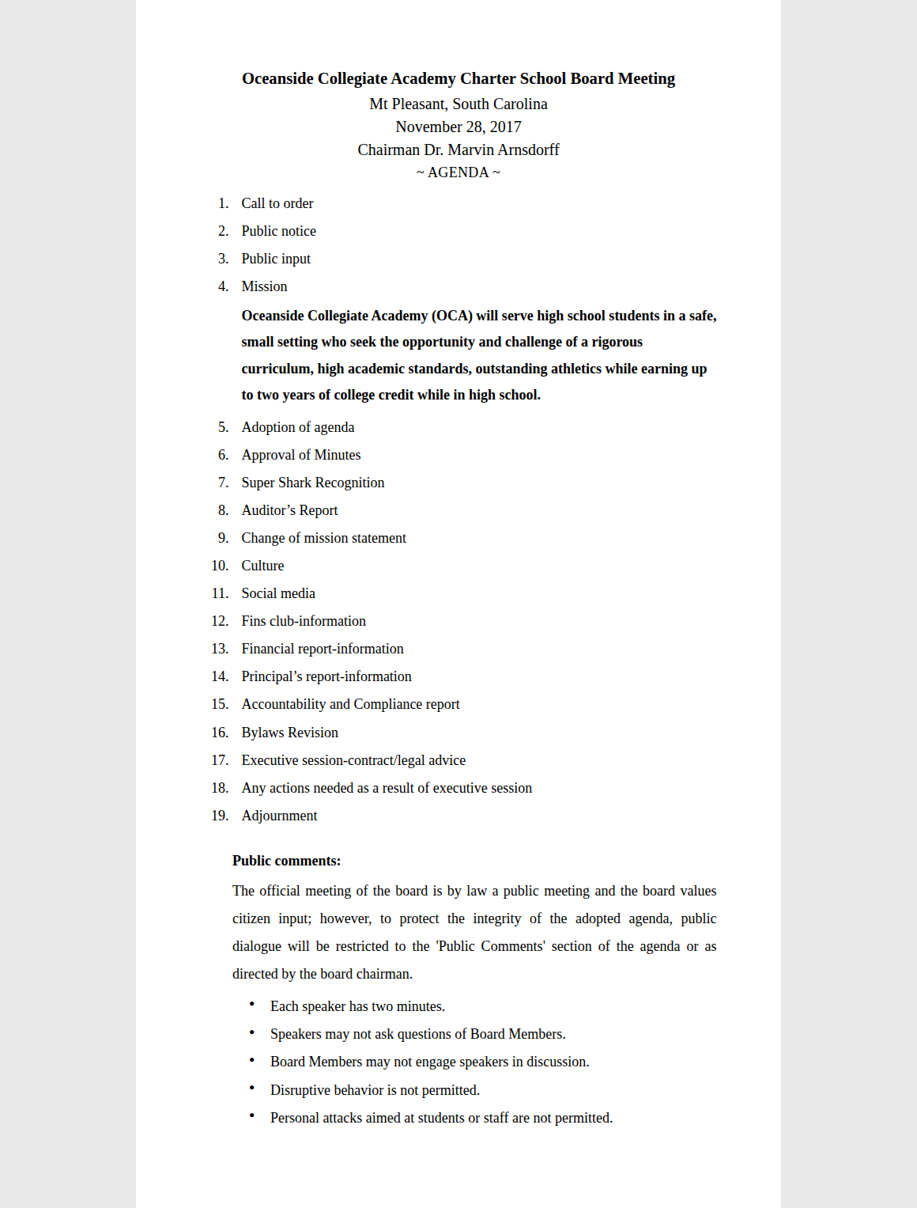Oceanside Collegiate Academy Charter School Board Meeting
Mt Pleasant, South Carolina
November 28, 2017
Chairman Dr. Marvin Arnsdorff
~ AGENDA ~
Call to order
Public notice
Public input
Mission
Oceanside Collegiate Academy (OCA) will serve high school students in a safe, small setting who seek the opportunity and challenge of a rigorous curriculum, high academic standards, outstanding athletics while earning up to two years of college credit while in high school.
Adoption of agenda
Approval of Minutes
Super Shark Recognition
Auditor’s Report
Change of mission statement
Culture
Social media
Fins club-information
Financial report-information
Principal’s report-information
Accountability and Compliance report
Bylaws Revision
Executive session-contract/legal advice
Any actions needed as a result of executive session
Adjournment
Public comments:
The official meeting of the board is by law a public meeting and the board values citizen input; however, to protect the integrity of the adopted agenda, public dialogue will be restricted to the 'Public Comments' section of the agenda or as directed by the board chairman.
Each speaker has two minutes.
Speakers may not ask questions of Board Members.
Board Members may not engage speakers in discussion.
Disruptive behavior is not permitted.
Personal attacks aimed at students or staff are not permitted.